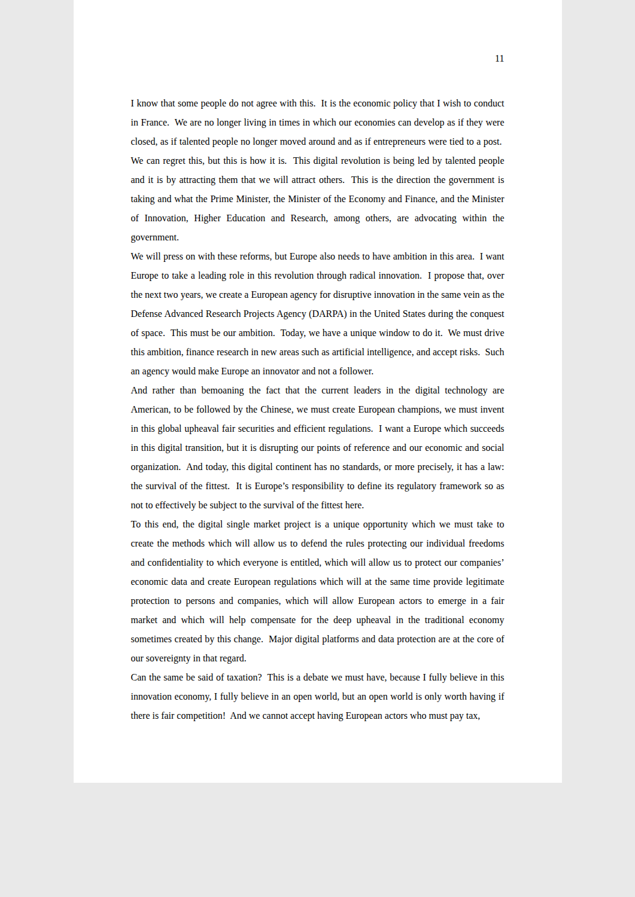11
I know that some people do not agree with this. It is the economic policy that I wish to conduct in France. We are no longer living in times in which our economies can develop as if they were closed, as if talented people no longer moved around and as if entrepreneurs were tied to a post. We can regret this, but this is how it is. This digital revolution is being led by talented people and it is by attracting them that we will attract others. This is the direction the government is taking and what the Prime Minister, the Minister of the Economy and Finance, and the Minister of Innovation, Higher Education and Research, among others, are advocating within the government.
We will press on with these reforms, but Europe also needs to have ambition in this area. I want Europe to take a leading role in this revolution through radical innovation. I propose that, over the next two years, we create a European agency for disruptive innovation in the same vein as the Defense Advanced Research Projects Agency (DARPA) in the United States during the conquest of space. This must be our ambition. Today, we have a unique window to do it. We must drive this ambition, finance research in new areas such as artificial intelligence, and accept risks. Such an agency would make Europe an innovator and not a follower.
And rather than bemoaning the fact that the current leaders in the digital technology are American, to be followed by the Chinese, we must create European champions, we must invent in this global upheaval fair securities and efficient regulations. I want a Europe which succeeds in this digital transition, but it is disrupting our points of reference and our economic and social organization. And today, this digital continent has no standards, or more precisely, it has a law: the survival of the fittest. It is Europe’s responsibility to define its regulatory framework so as not to effectively be subject to the survival of the fittest here.
To this end, the digital single market project is a unique opportunity which we must take to create the methods which will allow us to defend the rules protecting our individual freedoms and confidentiality to which everyone is entitled, which will allow us to protect our companies’ economic data and create European regulations which will at the same time provide legitimate protection to persons and companies, which will allow European actors to emerge in a fair market and which will help compensate for the deep upheaval in the traditional economy sometimes created by this change. Major digital platforms and data protection are at the core of our sovereignty in that regard.
Can the same be said of taxation? This is a debate we must have, because I fully believe in this innovation economy, I fully believe in an open world, but an open world is only worth having if there is fair competition! And we cannot accept having European actors who must pay tax,